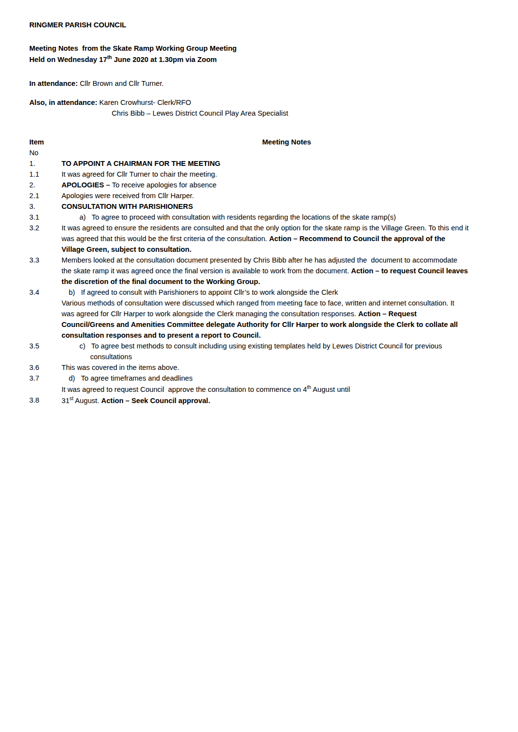RINGMER PARISH COUNCIL
Meeting Notes from the Skate Ramp Working Group Meeting
Held on Wednesday 17th June 2020 at 1.30pm via Zoom
In attendance: Cllr Brown and Cllr Turner.
Also, in attendance: Karen Crowhurst- Clerk/RFO
Chris Bibb – Lewes District Council Play Area Specialist
| Item | Meeting Notes |
| No | |
| 1. | TO APPOINT A CHAIRMAN FOR THE MEETING |
| 1.1 | It was agreed for Cllr Turner to chair the meeting. |
| 2. | APOLOGIES – To receive apologies for absence |
| 2.1 | Apologies were received from Cllr Harper. |
| 3. | CONSULTATION WITH PARISHIONERS |
| 3.1 | a) To agree to proceed with consultation with residents regarding the locations of the skate ramp(s) |
| 3.2 | It was agreed to ensure the residents are consulted and that the only option for the skate ramp is the Village Green. To this end it was agreed that this would be the first criteria of the consultation. Action – Recommend to Council the approval of the Village Green, subject to consultation. |
| 3.3 | Members looked at the consultation document presented by Chris Bibb after he has adjusted the document to accommodate the skate ramp it was agreed once the final version is available to work from the document. Action – to request Council leaves the discretion of the final document to the Working Group. |
| 3.4 | b) If agreed to consult with Parishioners to appoint Cllr’s to work alongside the Clerk Various methods of consultation were discussed which ranged from meeting face to face, written and internet consultation. It was agreed for Cllr Harper to work alongside the Clerk managing the consultation responses. Action – Request Council/Greens and Amenities Committee delegate Authority for Cllr Harper to work alongside the Clerk to collate all consultation responses and to present a report to Council. |
| 3.5 | c) To agree best methods to consult including using existing templates held by Lewes District Council for previous consultations |
| 3.6 | This was covered in the items above. |
| 3.7 | d) To agree timeframes and deadlines |
| | It was agreed to request Council approve the consultation to commence on 4 th August until |
| 3.8 | 31 st August. Action – Seek Council approval. |